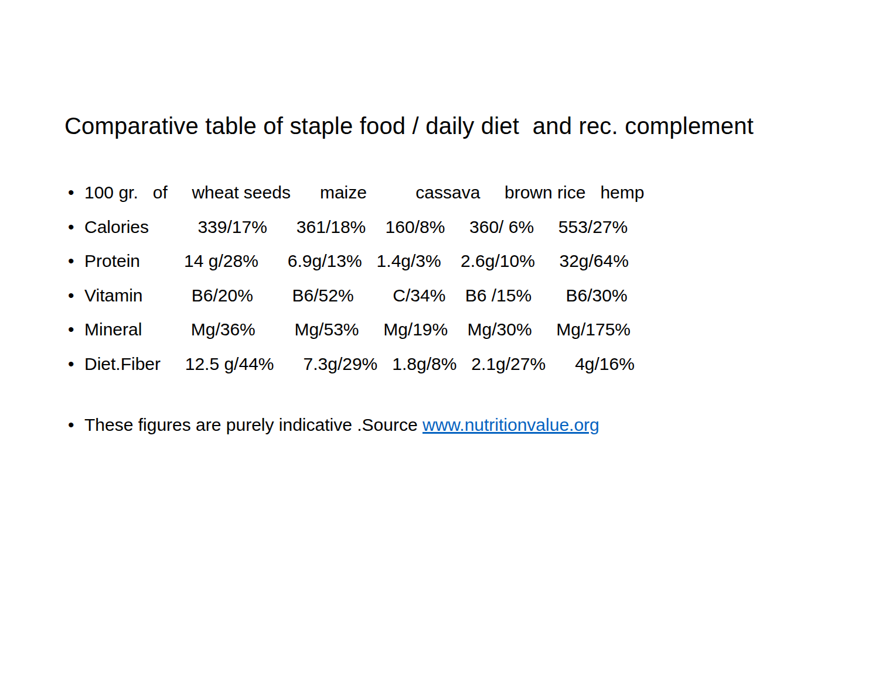Comparative table of staple food / daily diet and rec. complement
100 gr. of wheat seeds maize cassava brown rice hemp
Calories 339/17% 361/18% 160/8% 360/ 6% 553/27%
Protein 14 g/28% 6.9g/13% 1.4g/3% 2.6g/10% 32g/64%
Vitamin B6/20% B6/52% C/34% B6 /15% B6/30%
Mineral Mg/36% Mg/53% Mg/19% Mg/30% Mg/175%
Diet.Fiber 12.5 g/44% 7.3g/29% 1.8g/8% 2.1g/27% 4g/16%
These figures are purely indicative .Source www.nutritionvalue.org